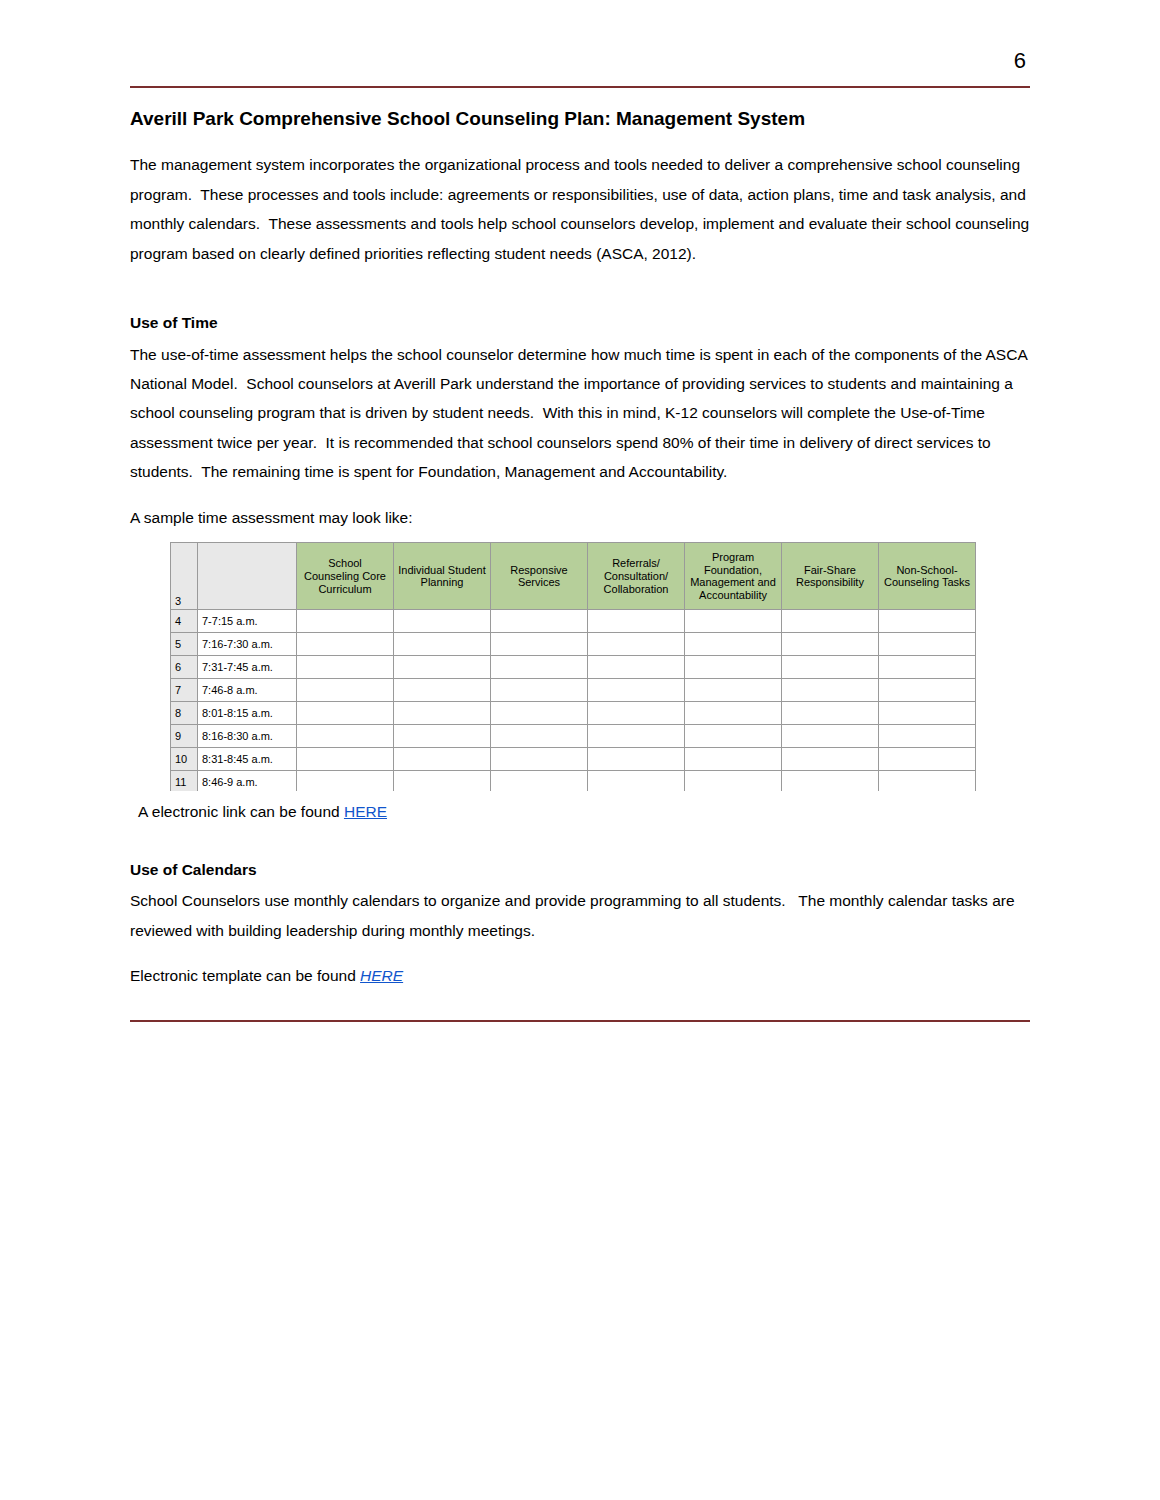6
Averill Park Comprehensive School Counseling Plan: Management System
The management system incorporates the organizational process and tools needed to deliver a comprehensive school counseling program. These processes and tools include: agreements or responsibilities, use of data, action plans, time and task analysis, and monthly calendars. These assessments and tools help school counselors develop, implement and evaluate their school counseling program based on clearly defined priorities reflecting student needs (ASCA, 2012).
Use of Time
The use-of-time assessment helps the school counselor determine how much time is spent in each of the components of the ASCA National Model. School counselors at Averill Park understand the importance of providing services to students and maintaining a school counseling program that is driven by student needs. With this in mind, K-12 counselors will complete the Use-of-Time assessment twice per year. It is recommended that school counselors spend 80% of their time in delivery of direct services to students. The remaining time is spent for Foundation, Management and Accountability.
A sample time assessment may look like:
| 3 | | School Counseling Core Curriculum | Individual Student Planning | Responsive Services | Referrals/ Consultation/ Collaboration | Program Foundation, Management and Accountability | Fair-Share Responsibility | Non-School-Counseling Tasks |
| --- | --- | --- | --- | --- | --- | --- | --- | --- |
| 4 | 7-7:15 a.m. | | | | | | | |
| 5 | 7:16-7:30 a.m. | | | | | | | |
| 6 | 7:31-7:45 a.m. | | | | | | | |
| 7 | 7:46-8 a.m. | | | | | | | |
| 8 | 8:01-8:15 a.m. | | | | | | | |
| 9 | 8:16-8:30 a.m. | | | | | | | |
| 10 | 8:31-8:45 a.m. | | | | | | | |
| 11 | 8:46-9 a.m. | | | | | | | |
A electronic link can be found HERE
Use of Calendars
School Counselors use monthly calendars to organize and provide programming to all students. The monthly calendar tasks are reviewed with building leadership during monthly meetings.
Electronic template can be found HERE